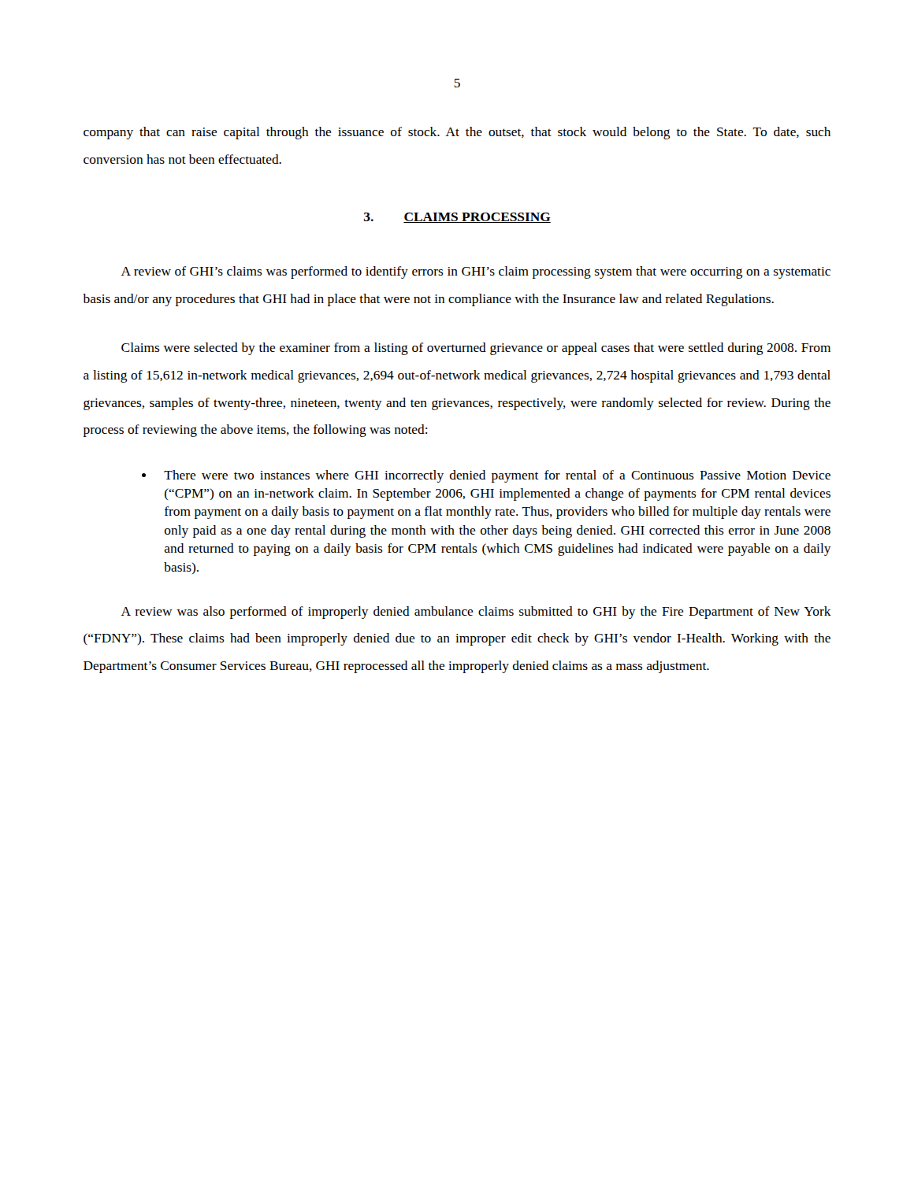5
company that can raise capital through the issuance of stock. At the outset, that stock would belong to the State. To date, such conversion has not been effectuated.
3. CLAIMS PROCESSING
A review of GHI’s claims was performed to identify errors in GHI’s claim processing system that were occurring on a systematic basis and/or any procedures that GHI had in place that were not in compliance with the Insurance law and related Regulations.
Claims were selected by the examiner from a listing of overturned grievance or appeal cases that were settled during 2008. From a listing of 15,612 in-network medical grievances, 2,694 out-of-network medical grievances, 2,724 hospital grievances and 1,793 dental grievances, samples of twenty-three, nineteen, twenty and ten grievances, respectively, were randomly selected for review. During the process of reviewing the above items, the following was noted:
There were two instances where GHI incorrectly denied payment for rental of a Continuous Passive Motion Device (“CPM”) on an in-network claim. In September 2006, GHI implemented a change of payments for CPM rental devices from payment on a daily basis to payment on a flat monthly rate. Thus, providers who billed for multiple day rentals were only paid as a one day rental during the month with the other days being denied. GHI corrected this error in June 2008 and returned to paying on a daily basis for CPM rentals (which CMS guidelines had indicated were payable on a daily basis).
A review was also performed of improperly denied ambulance claims submitted to GHI by the Fire Department of New York (“FDNY”). These claims had been improperly denied due to an improper edit check by GHI’s vendor I-Health. Working with the Department’s Consumer Services Bureau, GHI reprocessed all the improperly denied claims as a mass adjustment.